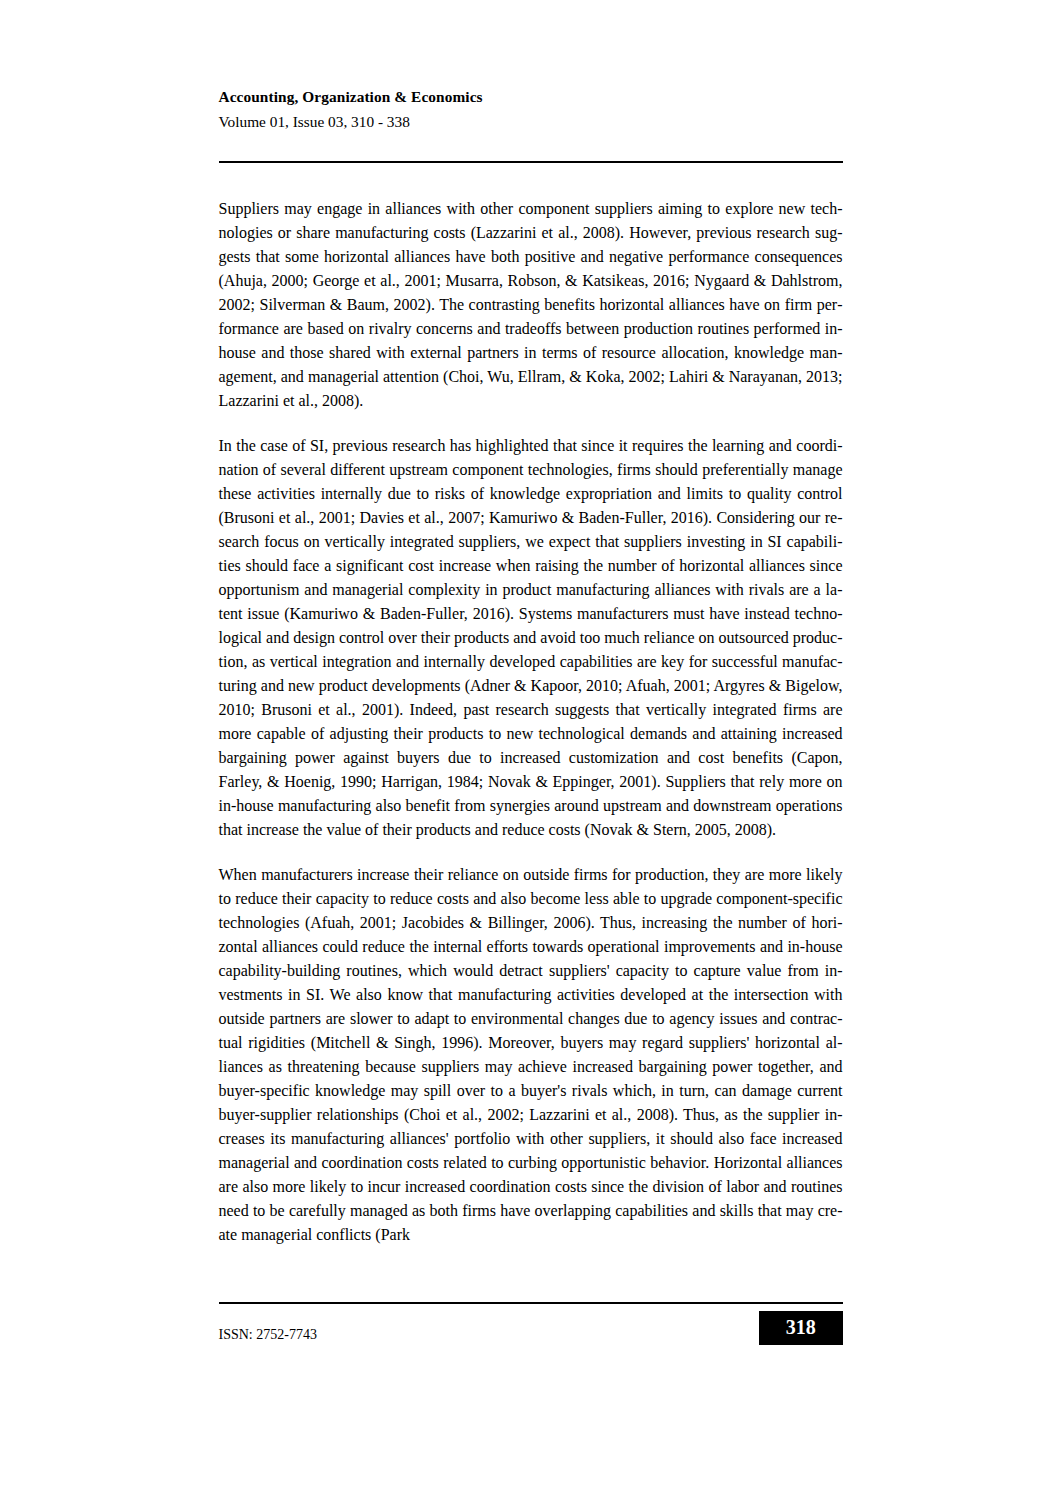Accounting, Organization & Economics
Volume 01, Issue 03, 310 - 338
Suppliers may engage in alliances with other component suppliers aiming to explore new technologies or share manufacturing costs (Lazzarini et al., 2008). However, previous research suggests that some horizontal alliances have both positive and negative performance consequences (Ahuja, 2000; George et al., 2001; Musarra, Robson, & Katsikeas, 2016; Nygaard & Dahlstrom, 2002; Silverman & Baum, 2002). The contrasting benefits horizontal alliances have on firm performance are based on rivalry concerns and tradeoffs between production routines performed in-house and those shared with external partners in terms of resource allocation, knowledge management, and managerial attention (Choi, Wu, Ellram, & Koka, 2002; Lahiri & Narayanan, 2013; Lazzarini et al., 2008).
In the case of SI, previous research has highlighted that since it requires the learning and coordination of several different upstream component technologies, firms should preferentially manage these activities internally due to risks of knowledge expropriation and limits to quality control (Brusoni et al., 2001; Davies et al., 2007; Kamuriwo & Baden-Fuller, 2016). Considering our research focus on vertically integrated suppliers, we expect that suppliers investing in SI capabilities should face a significant cost increase when raising the number of horizontal alliances since opportunism and managerial complexity in product manufacturing alliances with rivals are a latent issue (Kamuriwo & Baden-Fuller, 2016). Systems manufacturers must have instead technological and design control over their products and avoid too much reliance on outsourced production, as vertical integration and internally developed capabilities are key for successful manufacturing and new product developments (Adner & Kapoor, 2010; Afuah, 2001; Argyres & Bigelow, 2010; Brusoni et al., 2001). Indeed, past research suggests that vertically integrated firms are more capable of adjusting their products to new technological demands and attaining increased bargaining power against buyers due to increased customization and cost benefits (Capon, Farley, & Hoenig, 1990; Harrigan, 1984; Novak & Eppinger, 2001). Suppliers that rely more on in-house manufacturing also benefit from synergies around upstream and downstream operations that increase the value of their products and reduce costs (Novak & Stern, 2005, 2008).
When manufacturers increase their reliance on outside firms for production, they are more likely to reduce their capacity to reduce costs and also become less able to upgrade component-specific technologies (Afuah, 2001; Jacobides & Billinger, 2006). Thus, increasing the number of horizontal alliances could reduce the internal efforts towards operational improvements and in-house capability-building routines, which would detract suppliers' capacity to capture value from investments in SI. We also know that manufacturing activities developed at the intersection with outside partners are slower to adapt to environmental changes due to agency issues and contractual rigidities (Mitchell & Singh, 1996). Moreover, buyers may regard suppliers' horizontal alliances as threatening because suppliers may achieve increased bargaining power together, and buyer-specific knowledge may spill over to a buyer's rivals which, in turn, can damage current buyer-supplier relationships (Choi et al., 2002; Lazzarini et al., 2008). Thus, as the supplier increases its manufacturing alliances' portfolio with other suppliers, it should also face increased managerial and coordination costs related to curbing opportunistic behavior. Horizontal alliances are also more likely to incur increased coordination costs since the division of labor and routines need to be carefully managed as both firms have overlapping capabilities and skills that may create managerial conflicts (Park
ISSN: 2752-7743
318